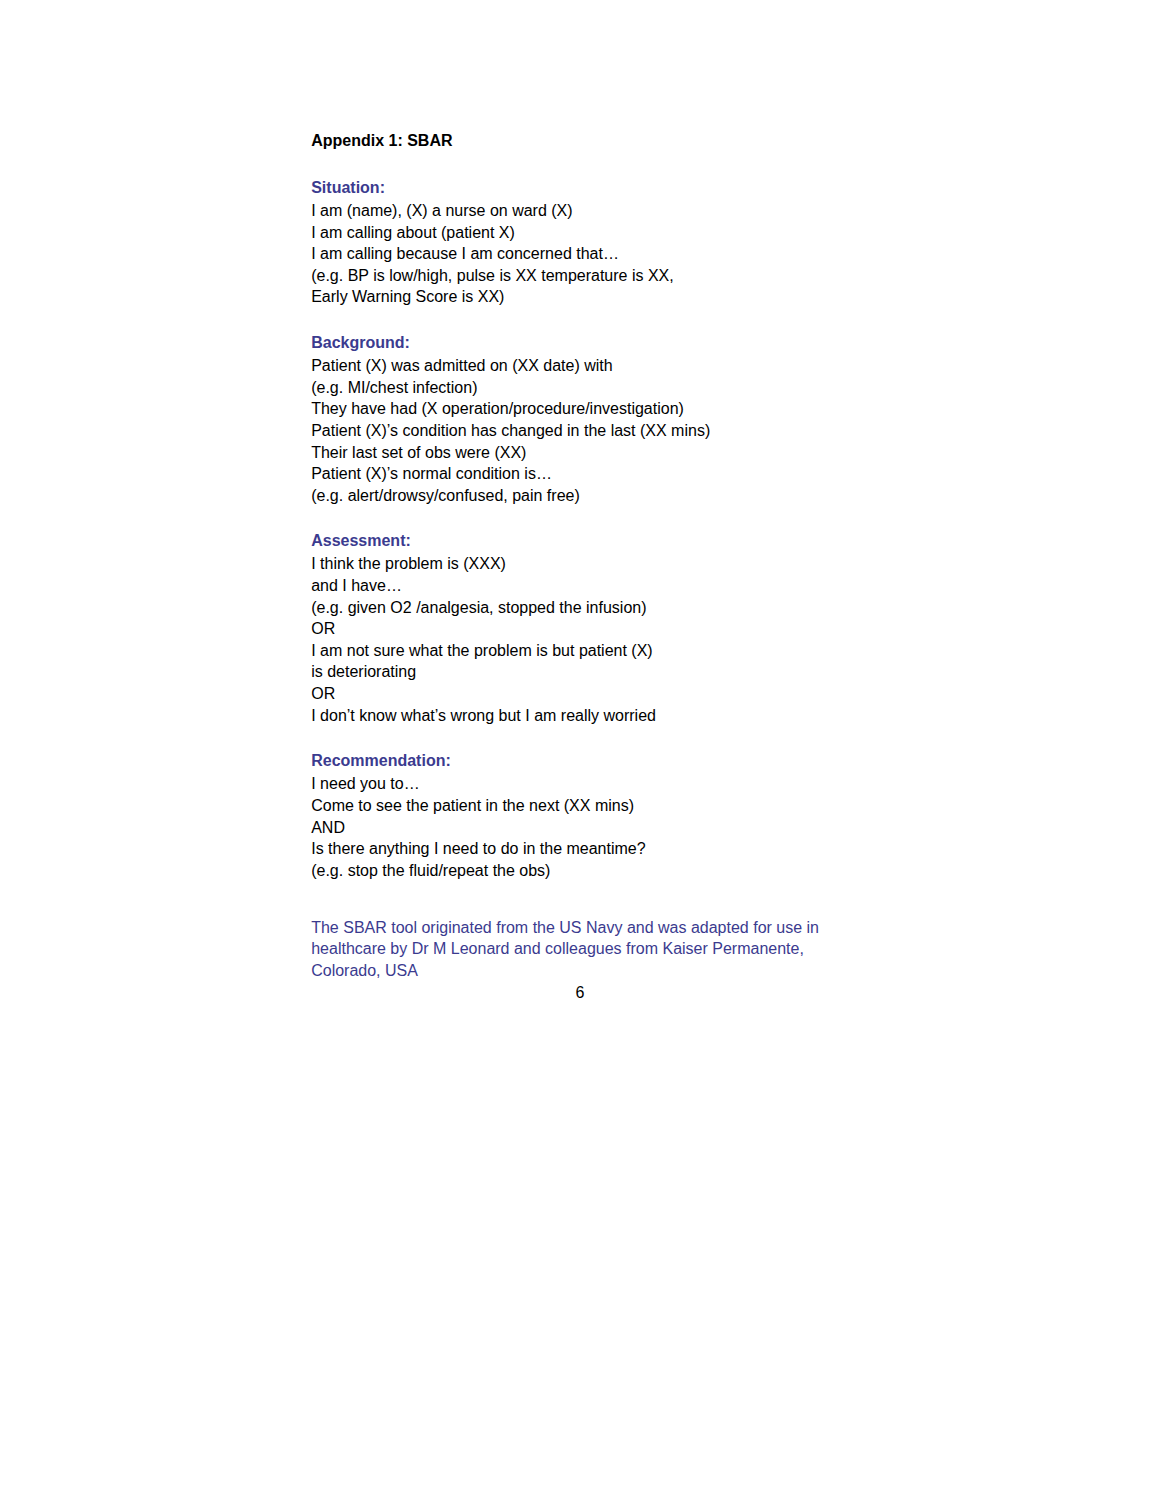Appendix 1: SBAR
Situation:
I am (name), (X) a nurse on ward (X)
I am calling about (patient X)
I am calling because I am concerned that…
(e.g. BP is low/high, pulse is XX temperature is XX,
Early Warning Score is XX)
Background:
Patient (X) was admitted on (XX date) with
(e.g. MI/chest infection)
They have had (X operation/procedure/investigation)
Patient (X)’s condition has changed in the last (XX mins)
Their last set of obs were (XX)
Patient (X)’s normal condition is…
(e.g. alert/drowsy/confused, pain free)
Assessment:
I think the problem is (XXX)
and I have…
(e.g. given O2 /analgesia, stopped the infusion)
OR
I am not sure what the problem is but patient (X)
is deteriorating
OR
I don’t know what’s wrong but I am really worried
Recommendation:
I need you to…
Come to see the patient in the next (XX mins)
AND
Is there anything I need to do in the meantime?
(e.g. stop the fluid/repeat the obs)
The SBAR tool originated from the US Navy and was adapted for use in healthcare by Dr M Leonard and colleagues from Kaiser Permanente, Colorado, USA
6